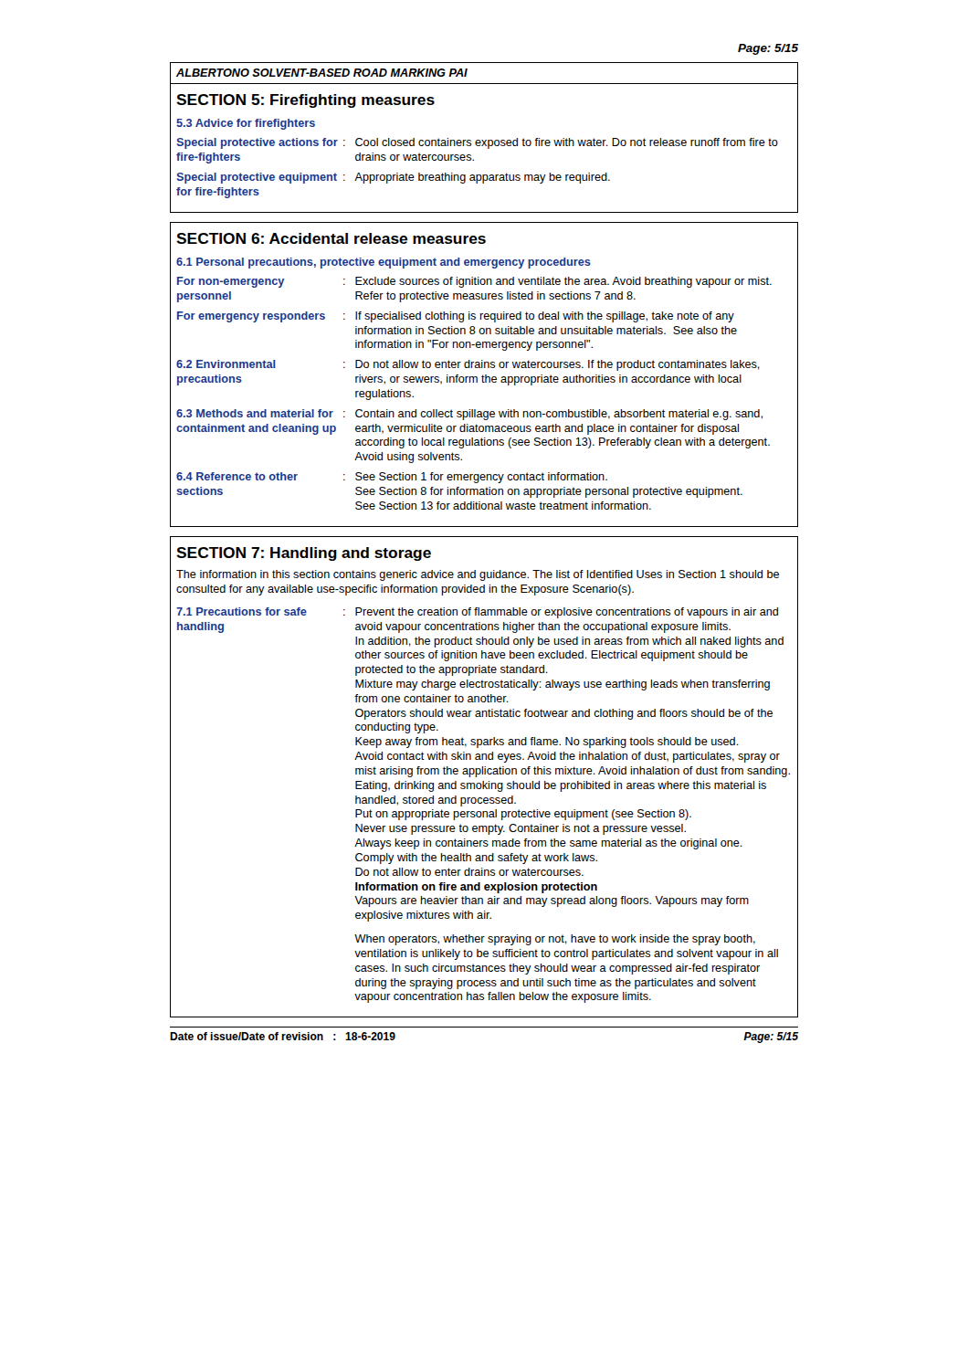Page: 5/15
ALBERTONO SOLVENT-BASED ROAD MARKING PAI
SECTION 5: Firefighting measures
5.3 Advice for firefighters
| Special protective actions for fire-fighters | : | Cool closed containers exposed to fire with water. Do not release runoff from fire to drains or watercourses. |
| Special protective equipment for fire-fighters | : | Appropriate breathing apparatus may be required. |
SECTION 6: Accidental release measures
6.1 Personal precautions, protective equipment and emergency procedures
| For non-emergency personnel | : | Exclude sources of ignition and ventilate the area. Avoid breathing vapour or mist. Refer to protective measures listed in sections 7 and 8. |
| For emergency responders | : | If specialised clothing is required to deal with the spillage, take note of any information in Section 8 on suitable and unsuitable materials. See also the information in "For non-emergency personnel". |
| 6.2 Environmental precautions | : | Do not allow to enter drains or watercourses. If the product contaminates lakes, rivers, or sewers, inform the appropriate authorities in accordance with local regulations. |
| 6.3 Methods and material for containment and cleaning up | : | Contain and collect spillage with non-combustible, absorbent material e.g. sand, earth, vermiculite or diatomaceous earth and place in container for disposal according to local regulations (see Section 13). Preferably clean with a detergent. Avoid using solvents. |
| 6.4 Reference to other sections | : | See Section 1 for emergency contact information. See Section 8 for information on appropriate personal protective equipment. See Section 13 for additional waste treatment information. |
SECTION 7: Handling and storage
The information in this section contains generic advice and guidance. The list of Identified Uses in Section 1 should be consulted for any available use-specific information provided in the Exposure Scenario(s).
| 7.1 Precautions for safe handling | : | Prevent the creation of flammable or explosive concentrations of vapours in air and avoid vapour concentrations higher than the occupational exposure limits. In addition, the product should only be used in areas from which all naked lights and other sources of ignition have been excluded. Electrical equipment should be protected to the appropriate standard. Mixture may charge electrostatically: always use earthing leads when transferring from one container to another. Operators should wear antistatic footwear and clothing and floors should be of the conducting type. Keep away from heat, sparks and flame. No sparking tools should be used. Avoid contact with skin and eyes. Avoid the inhalation of dust, particulates, spray or mist arising from the application of this mixture. Avoid inhalation of dust from sanding. Eating, drinking and smoking should be prohibited in areas where this material is handled, stored and processed. Put on appropriate personal protective equipment (see Section 8). Never use pressure to empty. Container is not a pressure vessel. Always keep in containers made from the same material as the original one. Comply with the health and safety at work laws. Do not allow to enter drains or watercourses. Information on fire and explosion protection Vapours are heavier than air and may spread along floors. Vapours may form explosive mixtures with air. When operators, whether spraying or not, have to work inside the spray booth, ventilation is unlikely to be sufficient to control particulates and solvent vapour in all cases. In such circumstances they should wear a compressed air-fed respirator during the spraying process and until such time as the particulates and solvent vapour concentration has fallen below the exposure limits. |
Date of issue/Date of revision : 18-6-2019
Page: 5/15